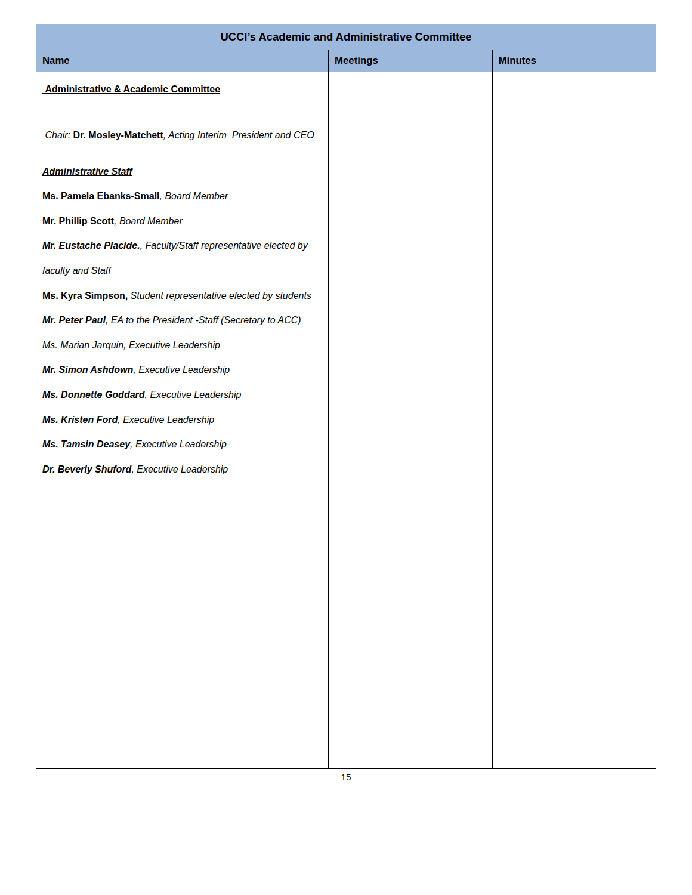UCCI’s Academic and Administrative Committee
| Name | Meetings | Minutes |
| --- | --- | --- |
| Administrative & Academic Committee Chair: Dr. Mosley-Matchett , Acting Interim President and CEO Administrative Staff Ms. Pamela Ebanks-Small , Board Member Mr. Phillip Scott , Board Member Mr. Eustache Placide. , Faculty/Staff representative elected by faculty and Staff Ms. Kyra Simpson, Student representative elected by students Mr. Peter Paul , EA to the President -Staff (Secretary to ACC) Ms. Marian Jarquin, Executive Leadership Mr. Simon Ashdown , Executive Leadership Ms. Donnette Goddard , Executive Leadership Ms. Kristen Ford , Executive Leadership Ms. Tamsin Deasey , Executive Leadership Dr. Beverly Shuford , Executive Leadership | | |
15